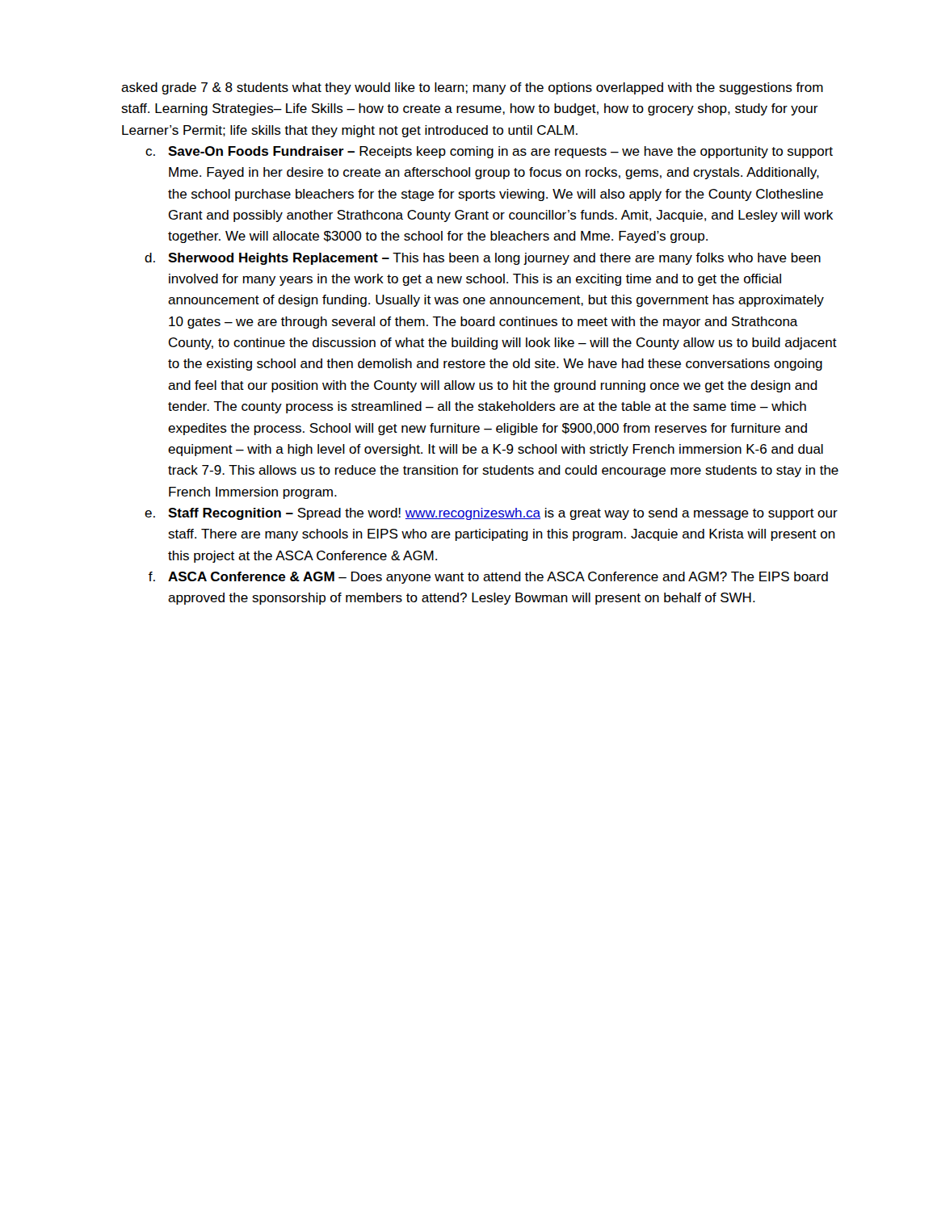asked grade 7 & 8 students what they would like to learn; many of the options overlapped with the suggestions from staff. Learning Strategies– Life Skills – how to create a resume, how to budget, how to grocery shop, study for your Learner’s Permit; life skills that they might not get introduced to until CALM.
Save-On Foods Fundraiser – Receipts keep coming in as are requests – we have the opportunity to support Mme. Fayed in her desire to create an afterschool group to focus on rocks, gems, and crystals. Additionally, the school purchase bleachers for the stage for sports viewing. We will also apply for the County Clothesline Grant and possibly another Strathcona County Grant or councillor’s funds. Amit, Jacquie, and Lesley will work together. We will allocate $3000 to the school for the bleachers and Mme. Fayed’s group.
Sherwood Heights Replacement – This has been a long journey and there are many folks who have been involved for many years in the work to get a new school. This is an exciting time and to get the official announcement of design funding. Usually it was one announcement, but this government has approximately 10 gates – we are through several of them. The board continues to meet with the mayor and Strathcona County, to continue the discussion of what the building will look like – will the County allow us to build adjacent to the existing school and then demolish and restore the old site. We have had these conversations ongoing and feel that our position with the County will allow us to hit the ground running once we get the design and tender. The county process is streamlined – all the stakeholders are at the table at the same time – which expedites the process. School will get new furniture – eligible for $900,000 from reserves for furniture and equipment – with a high level of oversight. It will be a K-9 school with strictly French immersion K-6 and dual track 7-9. This allows us to reduce the transition for students and could encourage more students to stay in the French Immersion program.
Staff Recognition – Spread the word! www.recognizeswh.ca is a great way to send a message to support our staff. There are many schools in EIPS who are participating in this program. Jacquie and Krista will present on this project at the ASCA Conference & AGM.
ASCA Conference & AGM – Does anyone want to attend the ASCA Conference and AGM? The EIPS board approved the sponsorship of members to attend? Lesley Bowman will present on behalf of SWH.